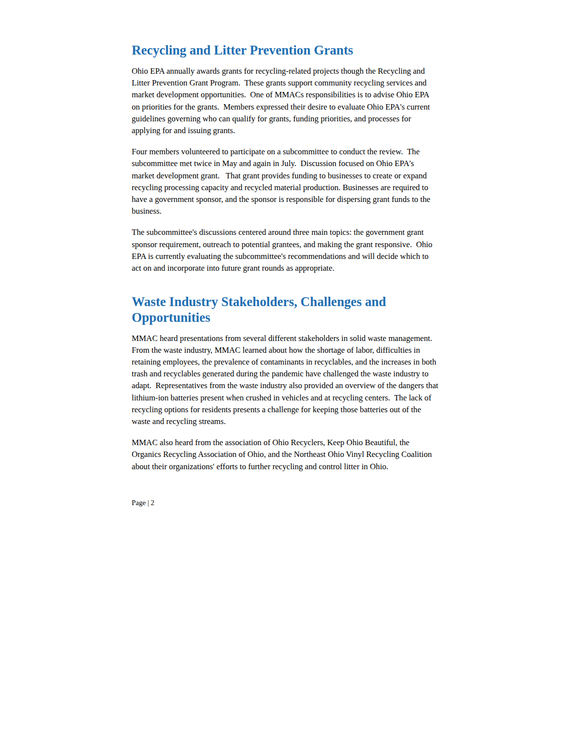Recycling and Litter Prevention Grants
Ohio EPA annually awards grants for recycling-related projects though the Recycling and Litter Prevention Grant Program. These grants support community recycling services and market development opportunities. One of MMACs responsibilities is to advise Ohio EPA on priorities for the grants. Members expressed their desire to evaluate Ohio EPA's current guidelines governing who can qualify for grants, funding priorities, and processes for applying for and issuing grants.
Four members volunteered to participate on a subcommittee to conduct the review. The subcommittee met twice in May and again in July. Discussion focused on Ohio EPA's market development grant. That grant provides funding to businesses to create or expand recycling processing capacity and recycled material production. Businesses are required to have a government sponsor, and the sponsor is responsible for dispersing grant funds to the business.
The subcommittee's discussions centered around three main topics: the government grant sponsor requirement, outreach to potential grantees, and making the grant responsive. Ohio EPA is currently evaluating the subcommittee's recommendations and will decide which to act on and incorporate into future grant rounds as appropriate.
Waste Industry Stakeholders, Challenges and Opportunities
MMAC heard presentations from several different stakeholders in solid waste management. From the waste industry, MMAC learned about how the shortage of labor, difficulties in retaining employees, the prevalence of contaminants in recyclables, and the increases in both trash and recyclables generated during the pandemic have challenged the waste industry to adapt. Representatives from the waste industry also provided an overview of the dangers that lithium-ion batteries present when crushed in vehicles and at recycling centers. The lack of recycling options for residents presents a challenge for keeping those batteries out of the waste and recycling streams.
MMAC also heard from the association of Ohio Recyclers, Keep Ohio Beautiful, the Organics Recycling Association of Ohio, and the Northeast Ohio Vinyl Recycling Coalition about their organizations' efforts to further recycling and control litter in Ohio.
Page | 2